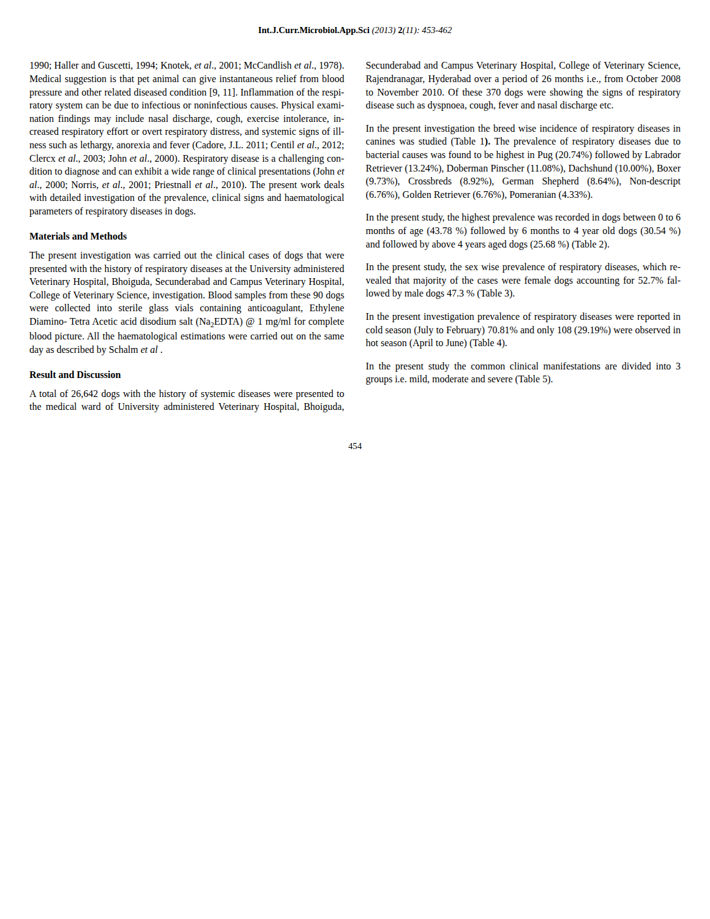Int.J.Curr.Microbiol.App.Sci (2013) 2(11): 453-462
1990; Haller and Guscetti, 1994; Knotek, et al., 2001; McCandlish et al., 1978). Medical suggestion is that pet animal can give instantaneous relief from blood pressure and other related diseased condition [9, 11]. Inflammation of the respiratory system can be due to infectious or noninfectious causes. Physical examination findings may include nasal discharge, cough, exercise intolerance, increased respiratory effort or overt respiratory distress, and systemic signs of illness such as lethargy, anorexia and fever (Cadore, J.L. 2011; Centil et al., 2012; Clercx et al., 2003; John et al., 2000). Respiratory disease is a challenging condition to diagnose and can exhibit a wide range of clinical presentations (John et al., 2000; Norris, et al., 2001; Priestnall et al., 2010). The present work deals with detailed investigation of the prevalence, clinical signs and haematological parameters of respiratory diseases in dogs.
Materials and Methods
The present investigation was carried out the clinical cases of dogs that were presented with the history of respiratory diseases at the University administered Veterinary Hospital, Bhoiguda, Secunderabad and Campus Veterinary Hospital, College of Veterinary Science, investigation. Blood samples from these 90 dogs were collected into sterile glass vials containing anticoagulant, Ethylene Diamino- Tetra Acetic acid disodium salt (Na2 EDTA) @ 1 mg/ml for complete blood picture. All the haematological estimations were carried out on the same day as described by Schalm et al .
Result and Discussion
A total of 26,642 dogs with the history of systemic diseases were presented to the medical ward of University administered Veterinary Hospital, Bhoiguda, Secunderabad and Campus Veterinary Hospital, College of Veterinary Science, Rajendranagar, Hyderabad over a period of 26 months i.e., from October 2008 to November 2010. Of these 370 dogs were showing the signs of respiratory disease such as dyspnoea, cough, fever and nasal discharge etc.
In the present investigation the breed wise incidence of respiratory diseases in canines was studied (Table 1). The prevalence of respiratory diseases due to bacterial causes was found to be highest in Pug (20.74%) followed by Labrador Retriever (13.24%), Doberman Pinscher (11.08%), Dachshund (10.00%), Boxer (9.73%), Crossbreds (8.92%), German Shepherd (8.64%), Non-descript (6.76%), Golden Retriever (6.76%), Pomeranian (4.33%).
In the present study, the highest prevalence was recorded in dogs between 0 to 6 months of age (43.78 %) followed by 6 months to 4 year old dogs (30.54 %) and followed by above 4 years aged dogs (25.68 %) (Table 2).
In the present study, the sex wise prevalence of respiratory diseases, which revealed that majority of the cases were female dogs accounting for 52.7% fallowed by male dogs 47.3 % (Table 3).
In the present investigation prevalence of respiratory diseases were reported in cold season (July to February) 70.81% and only 108 (29.19%) were observed in hot season (April to June) (Table 4).
In the present study the common clinical manifestations are divided into 3 groups i.e. mild, moderate and severe (Table 5).
454